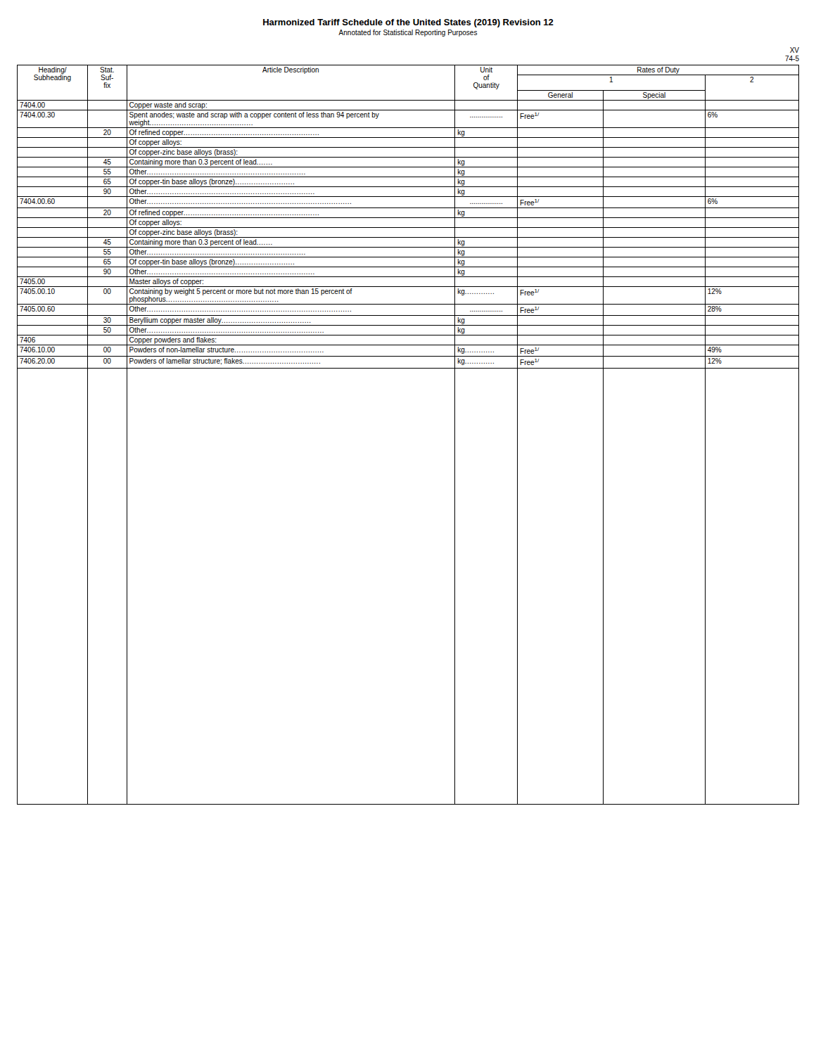Harmonized Tariff Schedule of the United States (2019) Revision 12
Annotated for Statistical Reporting Purposes
XV
74-5
| Heading/ Subheading | Stat. Suf- fix | Article Description | Unit of Quantity | Rates of Duty |
| --- | --- | --- | --- | --- |
| 1 | 2 |
| | | | | General | Special |
| 7404.00 | | Copper waste and scrap: | | | | |
| 7404.00.30 | | Spent anodes; waste and scrap with a copper content of less than 94 percent by weight ............................................. | ................. | Free 1/ | | 6% |
| | 20 | Of refined copper ........................................................... | kg | | | |
| | | Of copper alloys: | | | | |
| | | Of copper-zinc base alloys (brass): | | | | |
| | 45 | Containing more than 0.3 percent of lead ....... | kg | | | |
| | 55 | Other ..................................................................... | kg | | | |
| | 65 | Of copper-tin base alloys (bronze) .......................... | kg | | | |
| | 90 | Other ......................................................................... | kg | | | |
| 7404.00.60 | | Other ......................................................................................... | ................. | Free 1/ | | 6% |
| | 20 | Of refined copper ........................................................... | kg | | | |
| | | Of copper alloys: | | | | |
| | | Of copper-zinc base alloys (brass): | | | | |
| | 45 | Containing more than 0.3 percent of lead ....... | kg | | | |
| | 55 | Other ..................................................................... | kg | | | |
| | 65 | Of copper-tin base alloys (bronze) .......................... | kg | | | |
| | 90 | Other ......................................................................... | kg | | | |
| 7405.00 | | Master alloys of copper: | | | | |
| 7405.00.10 | 00 | Containing by weight 5 percent or more but not more than 15 percent of phosphorus ................................................. | kg ............. | Free 1/ | | 12% |
| 7405.00.60 | | Other ......................................................................................... | ................. | Free 1/ | | 28% |
| | 30 | Beryllium copper master alloy ....................................... | kg | | | |
| | 50 | Other ............................................................................. | kg | | | |
| 7406 | | Copper powders and flakes: | | | | |
| 7406.10.00 | 00 | Powders of non-lamellar structure ....................................... | kg ............. | Free 1/ | | 49% |
| 7406.20.00 | 00 | Powders of lamellar structure; flakes .................................. | kg ............. | Free 1/ | | 12% |